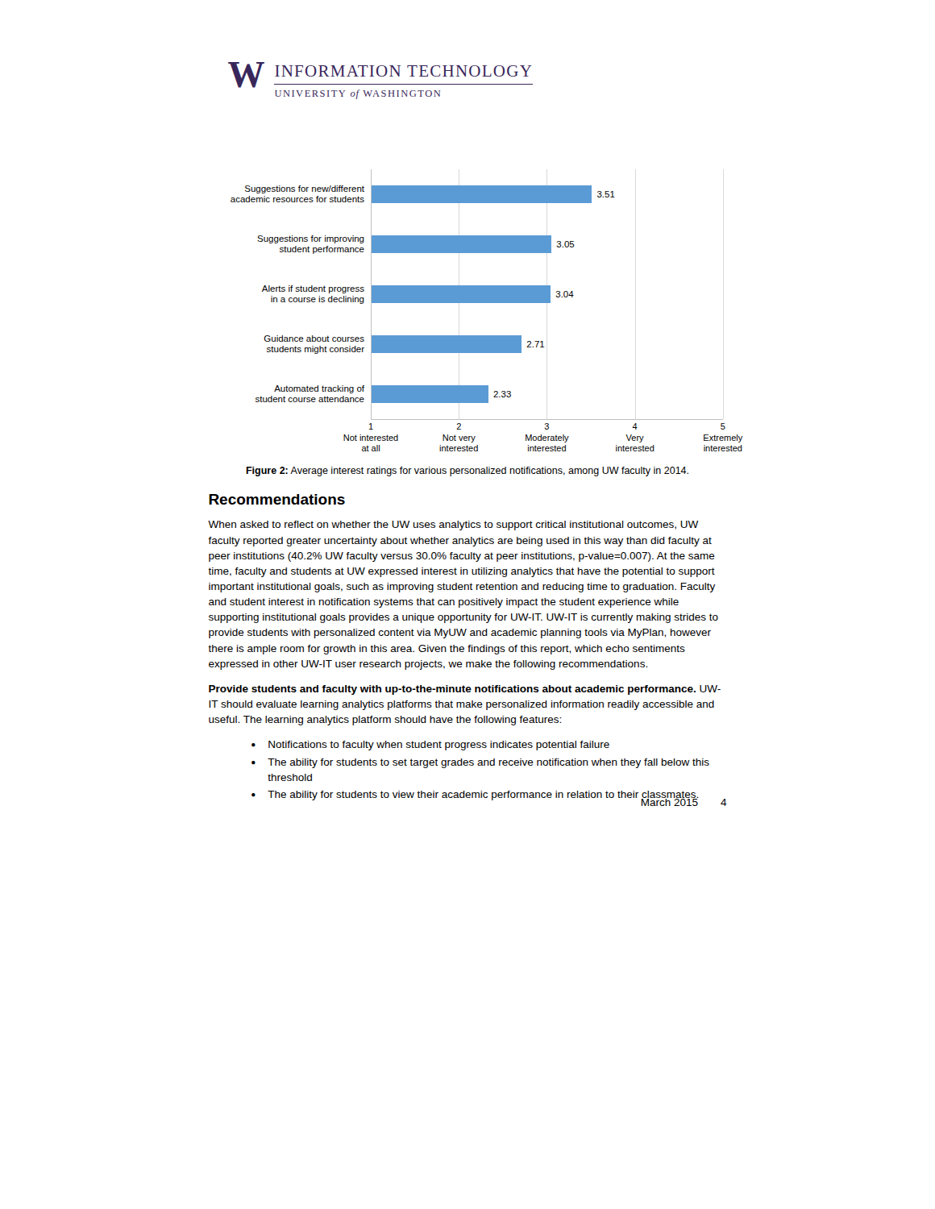W
INFORMATION TECHNOLOGY
UNIVERSITY of WASHINGTON
Suggestions for new/different
academic resources for students
3.51
Suggestions for improving
student performance
3.05
Alerts if student progress
in a course is declining
3.04
Guidance about courses
students might consider
2.71
Automated tracking of
student course attendance
2.33
1 Not interested
at all
2 Not very
interested
3 Moderately
interested
4 Very
interested
5 Extremely
interested
Figure 2: Average interest ratings for various personalized notifications, among UW faculty in 2014.
Recommendations
When asked to reflect on whether the UW uses analytics to support critical institutional outcomes, UW faculty reported greater uncertainty about whether analytics are being used in this way than did faculty at peer institutions (40.2% UW faculty versus 30.0% faculty at peer institutions, p-value=0.007). At the same time, faculty and students at UW expressed interest in utilizing analytics that have the potential to support important institutional goals, such as improving student retention and reducing time to graduation. Faculty and student interest in notification systems that can positively impact the student experience while supporting institutional goals provides a unique opportunity for UW-IT. UW-IT is currently making strides to provide students with personalized content via MyUW and academic planning tools via MyPlan, however there is ample room for growth in this area. Given the findings of this report, which echo sentiments expressed in other UW-IT user research projects, we make the following recommendations.
Provide students and faculty with up-to-the-minute notifications about academic performance. UW-IT should evaluate learning analytics platforms that make personalized information readily accessible and useful. The learning analytics platform should have the following features:
Notifications to faculty when student progress indicates potential failure
The ability for students to set target grades and receive notification when they fall below this threshold
The ability for students to view their academic performance in relation to their classmates.
March 20154